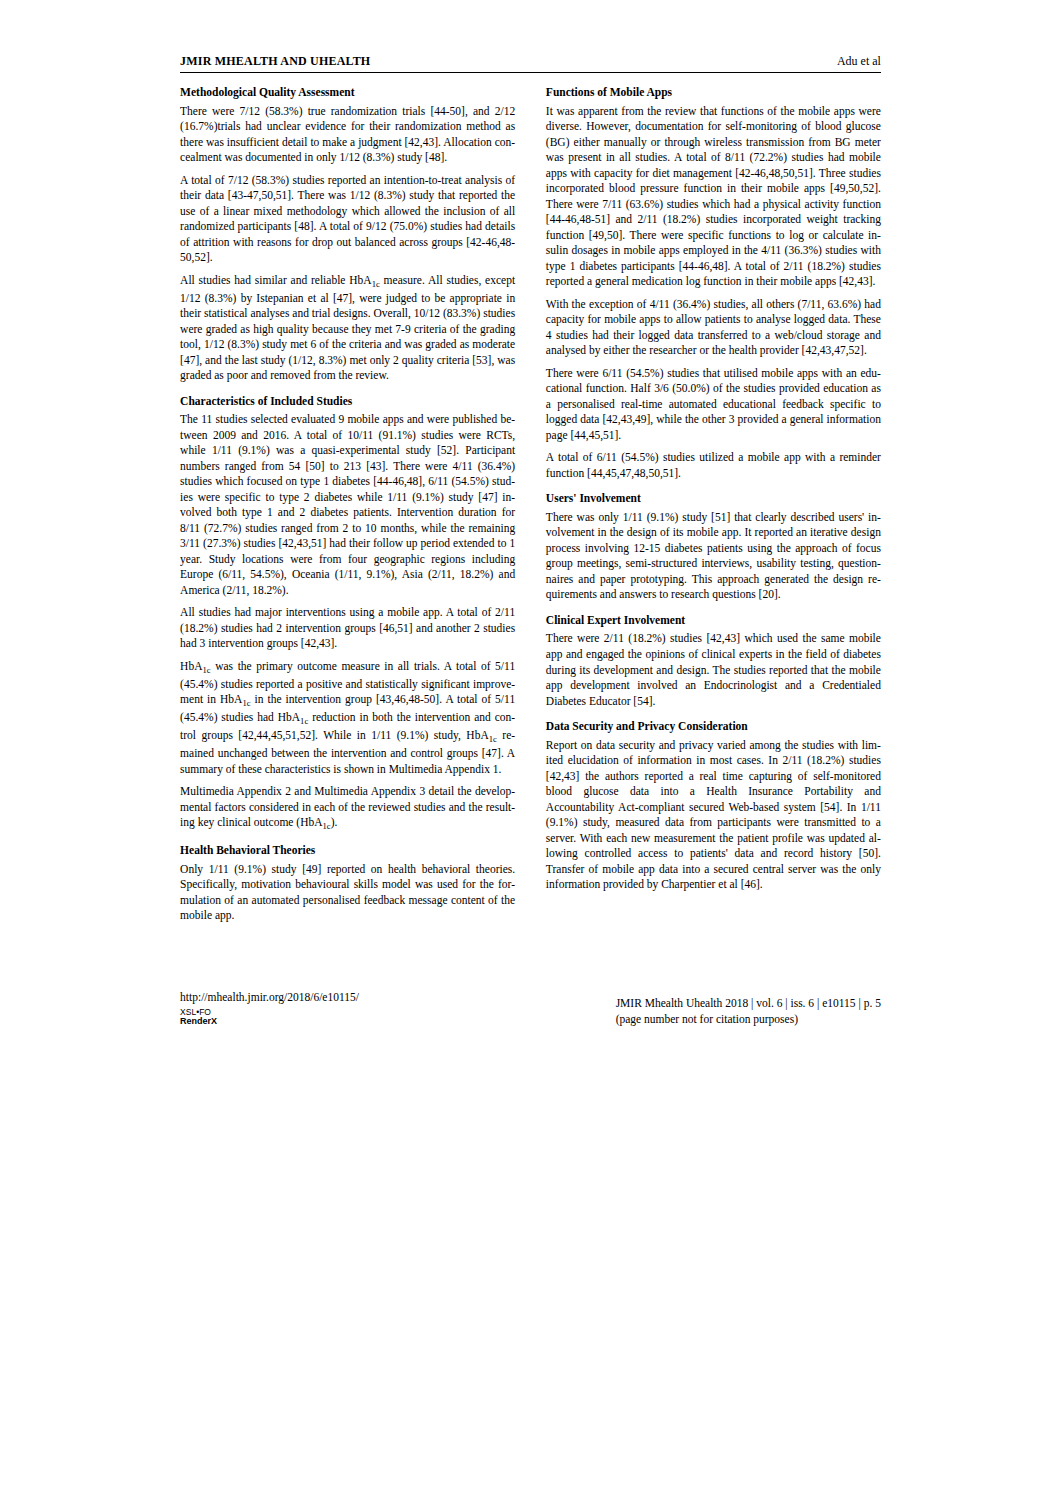JMIR MHEALTH AND UHEALTH Adu et al
Methodological Quality Assessment
There were 7/12 (58.3%) true randomization trials [44-50], and 2/12 (16.7%)trials had unclear evidence for their randomization method as there was insufficient detail to make a judgment [42,43]. Allocation concealment was documented in only 1/12 (8.3%) study [48].
A total of 7/12 (58.3%) studies reported an intention-to-treat analysis of their data [43-47,50,51]. There was 1/12 (8.3%) study that reported the use of a linear mixed methodology which allowed the inclusion of all randomized participants [48]. A total of 9/12 (75.0%) studies had details of attrition with reasons for drop out balanced across groups [42-46,48-50,52].
All studies had similar and reliable HbA1c measure. All studies, except 1/12 (8.3%) by Istepanian et al [47], were judged to be appropriate in their statistical analyses and trial designs. Overall, 10/12 (83.3%) studies were graded as high quality because they met 7-9 criteria of the grading tool, 1/12 (8.3%) study met 6 of the criteria and was graded as moderate [47], and the last study (1/12, 8.3%) met only 2 quality criteria [53], was graded as poor and removed from the review.
Characteristics of Included Studies
The 11 studies selected evaluated 9 mobile apps and were published between 2009 and 2016. A total of 10/11 (91.1%) studies were RCTs, while 1/11 (9.1%) was a quasi-experimental study [52]. Participant numbers ranged from 54 [50] to 213 [43]. There were 4/11 (36.4%) studies which focused on type 1 diabetes [44-46,48], 6/11 (54.5%) studies were specific to type 2 diabetes while 1/11 (9.1%) study [47] involved both type 1 and 2 diabetes patients. Intervention duration for 8/11 (72.7%) studies ranged from 2 to 10 months, while the remaining 3/11 (27.3%) studies [42,43,51] had their follow up period extended to 1 year. Study locations were from four geographic regions including Europe (6/11, 54.5%), Oceania (1/11, 9.1%), Asia (2/11, 18.2%) and America (2/11, 18.2%).
All studies had major interventions using a mobile app. A total of 2/11 (18.2%) studies had 2 intervention groups [46,51] and another 2 studies had 3 intervention groups [42,43].
HbA1c was the primary outcome measure in all trials. A total of 5/11 (45.4%) studies reported a positive and statistically significant improvement in HbA1c in the intervention group [43,46,48-50]. A total of 5/11 (45.4%) studies had HbA1c reduction in both the intervention and control groups [42,44,45,51,52]. While in 1/11 (9.1%) study, HbA1c remained unchanged between the intervention and control groups [47]. A summary of these characteristics is shown in Multimedia Appendix 1.
Multimedia Appendix 2 and Multimedia Appendix 3 detail the developmental factors considered in each of the reviewed studies and the resulting key clinical outcome (HbA1c).
Health Behavioral Theories
Only 1/11 (9.1%) study [49] reported on health behavioral theories. Specifically, motivation behavioural skills model was used for the formulation of an automated personalised feedback message content of the mobile app.
Functions of Mobile Apps
It was apparent from the review that functions of the mobile apps were diverse. However, documentation for self-monitoring of blood glucose (BG) either manually or through wireless transmission from BG meter was present in all studies. A total of 8/11 (72.2%) studies had mobile apps with capacity for diet management [42-46,48,50,51]. Three studies incorporated blood pressure function in their mobile apps [49,50,52]. There were 7/11 (63.6%) studies which had a physical activity function [44-46,48-51] and 2/11 (18.2%) studies incorporated weight tracking function [49,50]. There were specific functions to log or calculate insulin dosages in mobile apps employed in the 4/11 (36.3%) studies with type 1 diabetes participants [44-46,48]. A total of 2/11 (18.2%) studies reported a general medication log function in their mobile apps [42,43].
With the exception of 4/11 (36.4%) studies, all others (7/11, 63.6%) had capacity for mobile apps to allow patients to analyse logged data. These 4 studies had their logged data transferred to a web/cloud storage and analysed by either the researcher or the health provider [42,43,47,52].
There were 6/11 (54.5%) studies that utilised mobile apps with an educational function. Half 3/6 (50.0%) of the studies provided education as a personalised real-time automated educational feedback specific to logged data [42,43,49], while the other 3 provided a general information page [44,45,51].
A total of 6/11 (54.5%) studies utilized a mobile app with a reminder function [44,45,47,48,50,51].
Users' Involvement
There was only 1/11 (9.1%) study [51] that clearly described users' involvement in the design of its mobile app. It reported an iterative design process involving 12-15 diabetes patients using the approach of focus group meetings, semi-structured interviews, usability testing, questionnaires and paper prototyping. This approach generated the design requirements and answers to research questions [20].
Clinical Expert Involvement
There were 2/11 (18.2%) studies [42,43] which used the same mobile app and engaged the opinions of clinical experts in the field of diabetes during its development and design. The studies reported that the mobile app development involved an Endocrinologist and a Credentialed Diabetes Educator [54].
Data Security and Privacy Consideration
Report on data security and privacy varied among the studies with limited elucidation of information in most cases. In 2/11 (18.2%) studies [42,43] the authors reported a real time capturing of self-monitored blood glucose data into a Health Insurance Portability and Accountability Act-compliant secured Web-based system [54]. In 1/11 (9.1%) study, measured data from participants were transmitted to a server. With each new measurement the patient profile was updated allowing controlled access to patients' data and record history [50]. Transfer of mobile app data into a secured central server was the only information provided by Charpentier et al [46].
http://mhealth.jmir.org/2018/6/e10115/
XSL•FO
RenderX
JMIR Mhealth Uhealth 2018 | vol. 6 | iss. 6 | e10115 | p. 5
(page number not for citation purposes)